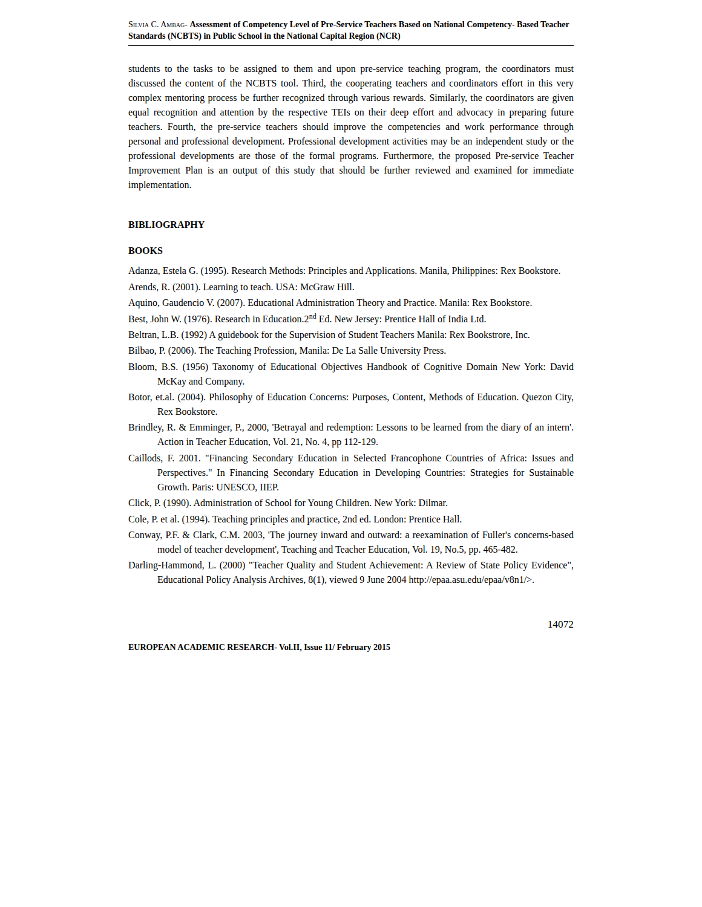Silvia C. Ambag- Assessment of Competency Level of Pre-Service Teachers Based on National Competency- Based Teacher Standards (NCBTS) in Public School in the National Capital Region (NCR)
students to the tasks to be assigned to them and upon pre-service teaching program, the coordinators must discussed the content of the NCBTS tool. Third, the cooperating teachers and coordinators effort in this very complex mentoring process be further recognized through various rewards. Similarly, the coordinators are given equal recognition and attention by the respective TEIs on their deep effort and advocacy in preparing future teachers. Fourth, the pre-service teachers should improve the competencies and work performance through personal and professional development. Professional development activities may be an independent study or the professional developments are those of the formal programs. Furthermore, the proposed Pre-service Teacher Improvement Plan is an output of this study that should be further reviewed and examined for immediate implementation.
BIBLIOGRAPHY
BOOKS
Adanza, Estela G. (1995). Research Methods: Principles and Applications. Manila, Philippines: Rex Bookstore.
Arends, R. (2001). Learning to teach. USA: McGraw Hill.
Aquino, Gaudencio V. (2007). Educational Administration Theory and Practice. Manila: Rex Bookstore.
Best, John W. (1976). Research in Education.2nd Ed. New Jersey: Prentice Hall of India Ltd.
Beltran, L.B. (1992) A guidebook for the Supervision of Student Teachers Manila: Rex Bookstrore, Inc.
Bilbao, P. (2006). The Teaching Profession, Manila: De La Salle University Press.
Bloom, B.S. (1956) Taxonomy of Educational Objectives Handbook of Cognitive Domain New York: David McKay and Company.
Botor, et.al. (2004). Philosophy of Education Concerns: Purposes, Content, Methods of Education. Quezon City, Rex Bookstore.
Brindley, R. & Emminger, P., 2000, 'Betrayal and redemption: Lessons to be learned from the diary of an intern'. Action in Teacher Education, Vol. 21, No. 4, pp 112-129.
Caillods, F. 2001. "Financing Secondary Education in Selected Francophone Countries of Africa: Issues and Perspectives." In Financing Secondary Education in Developing Countries: Strategies for Sustainable Growth. Paris: UNESCO, IIEP.
Click, P. (1990). Administration of School for Young Children. New York: Dilmar.
Cole, P. et al. (1994). Teaching principles and practice, 2nd ed. London: Prentice Hall.
Conway, P.F. & Clark, C.M. 2003, 'The journey inward and outward: a reexamination of Fuller's concerns-based model of teacher development', Teaching and Teacher Education, Vol. 19, No.5, pp. 465-482.
Darling-Hammond, L. (2000) "Teacher Quality and Student Achievement: A Review of State Policy Evidence", Educational Policy Analysis Archives, 8(1), viewed 9 June 2004 http://epaa.asu.edu/epaa/v8n1/>.
14072
EUROPEAN ACADEMIC RESEARCH- Vol.II, Issue 11/ February 2015